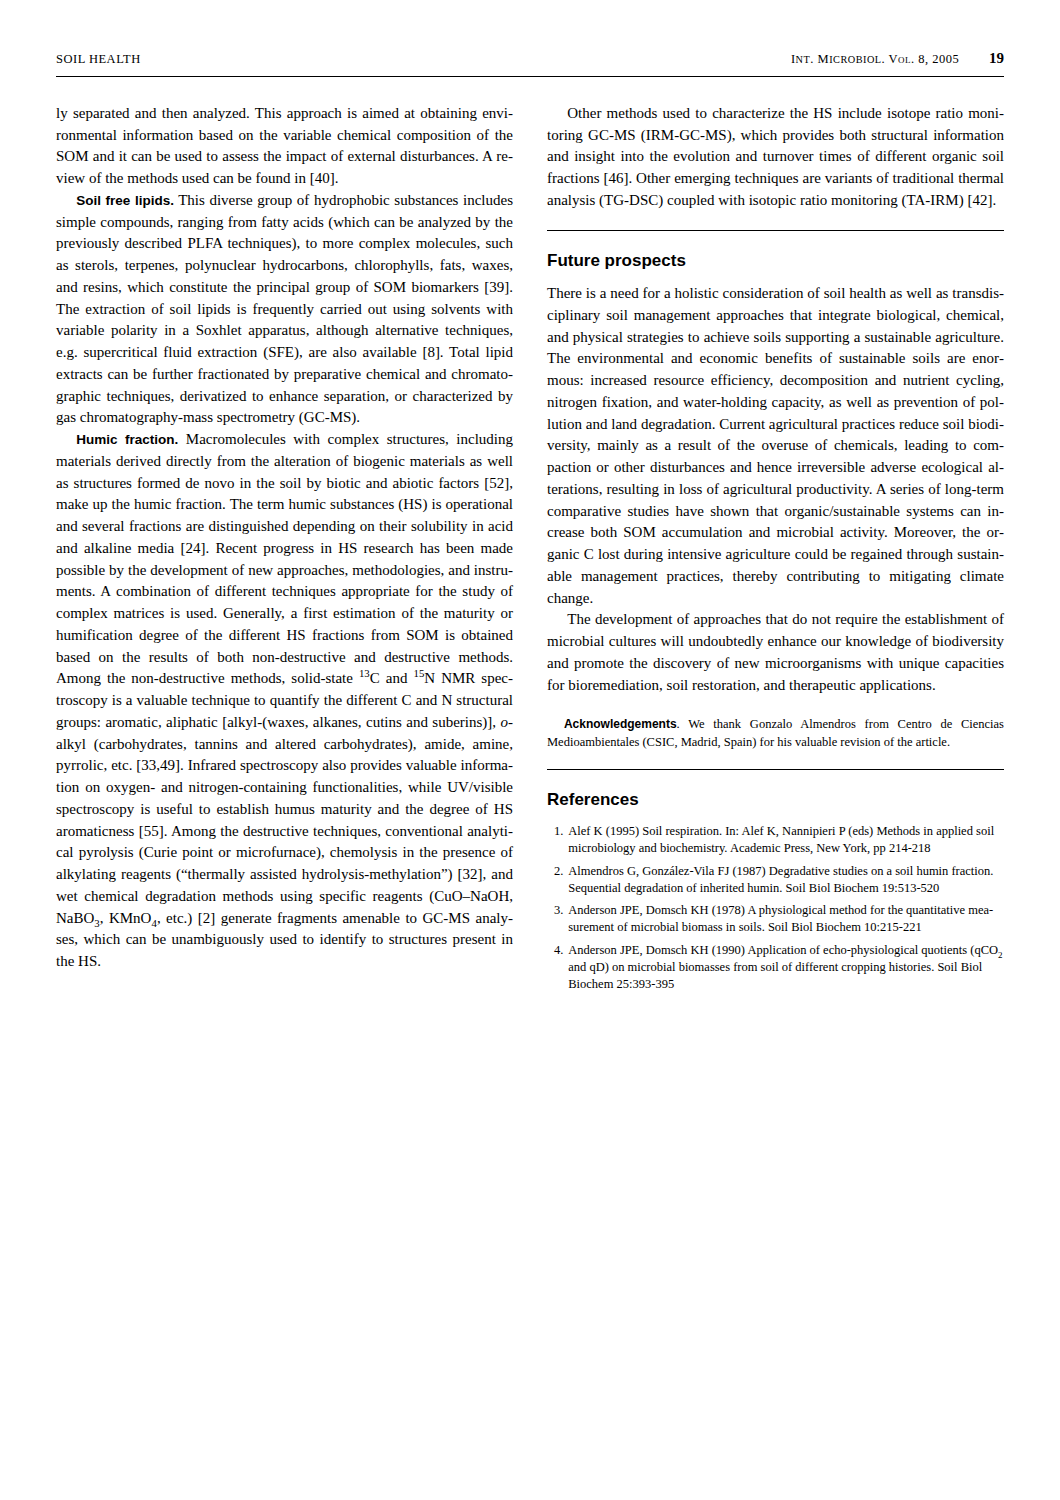Soil health
INT. MICROBIOL. Vol. 8, 2005 19
ly separated and then analyzed. This approach is aimed at obtaining environmental information based on the variable chemical composition of the SOM and it can be used to assess the impact of external disturbances. A review of the methods used can be found in [40].
Soil free lipids. This diverse group of hydrophobic substances includes simple compounds, ranging from fatty acids (which can be analyzed by the previously described PLFA techniques), to more complex molecules, such as sterols, terpenes, polynuclear hydrocarbons, chlorophylls, fats, waxes, and resins, which constitute the principal group of SOM biomarkers [39]. The extraction of soil lipids is frequently carried out using solvents with variable polarity in a Soxhlet apparatus, although alternative techniques, e.g. supercritical fluid extraction (SFE), are also available [8]. Total lipid extracts can be further fractionated by preparative chemical and chromatographic techniques, derivatized to enhance separation, or characterized by gas chromatography-mass spectrometry (GC-MS).
Humic fraction. Macromolecules with complex structures, including materials derived directly from the alteration of biogenic materials as well as structures formed de novo in the soil by biotic and abiotic factors [52], make up the humic fraction. The term humic substances (HS) is operational and several fractions are distinguished depending on their solubility in acid and alkaline media [24]. Recent progress in HS research has been made possible by the development of new approaches, methodologies, and instruments. A combination of different techniques appropriate for the study of complex matrices is used. Generally, a first estimation of the maturity or humification degree of the different HS fractions from SOM is obtained based on the results of both non-destructive and destructive methods. Among the non-destructive methods, solid-state 13C and 15N NMR spectroscopy is a valuable technique to quantify the different C and N structural groups: aromatic, aliphatic [alkyl-(waxes, alkanes, cutins and suberins)], o-alkyl (carbohydrates, tannins and altered carbohydrates), amide, amine, pyrrolic, etc. [33,49]. Infrared spectroscopy also provides valuable information on oxygen- and nitrogen-containing functionalities, while UV/visible spectroscopy is useful to establish humus maturity and the degree of HS aromaticness [55]. Among the destructive techniques, conventional analytical pyrolysis (Curie point or microfurnace), chemolysis in the presence of alkylating reagents (“thermally assisted hydrolysis-methylation”) [32], and wet chemical degradation methods using specific reagents (CuO–NaOH, NaBO3, KMnO4, etc.) [2] generate fragments amenable to GC-MS analyses, which can be unambiguously used to identify to structures present in the HS.
Other methods used to characterize the HS include isotope ratio monitoring GC-MS (IRM-GC-MS), which provides both structural information and insight into the evolution and turnover times of different organic soil fractions [46]. Other emerging techniques are variants of traditional thermal analysis (TG-DSC) coupled with isotopic ratio monitoring (TA-IRM) [42].
Future prospects
There is a need for a holistic consideration of soil health as well as transdisciplinary soil management approaches that integrate biological, chemical, and physical strategies to achieve soils supporting a sustainable agriculture. The environmental and economic benefits of sustainable soils are enormous: increased resource efficiency, decomposition and nutrient cycling, nitrogen fixation, and water-holding capacity, as well as prevention of pollution and land degradation. Current agricultural practices reduce soil biodiversity, mainly as a result of the overuse of chemicals, leading to compaction or other disturbances and hence irreversible adverse ecological alterations, resulting in loss of agricultural productivity. A series of long-term comparative studies have shown that organic/sustainable systems can increase both SOM accumulation and microbial activity. Moreover, the organic C lost during intensive agriculture could be regained through sustainable management practices, thereby contributing to mitigating climate change.
The development of approaches that do not require the establishment of microbial cultures will undoubtedly enhance our knowledge of biodiversity and promote the discovery of new microorganisms with unique capacities for bioremediation, soil restoration, and therapeutic applications.
Acknowledgements. We thank Gonzalo Almendros from Centro de Ciencias Medioambientales (CSIC, Madrid, Spain) for his valuable revision of the article.
References
Alef K (1995) Soil respiration. In: Alef K, Nannipieri P (eds) Methods in applied soil microbiology and biochemistry. Academic Press, New York, pp 214-218
Almendros G, González-Vila FJ (1987) Degradative studies on a soil humin fraction. Sequential degradation of inherited humin. Soil Biol Biochem 19:513-520
Anderson JPE, Domsch KH (1978) A physiological method for the quantitative measurement of microbial biomass in soils. Soil Biol Biochem 10:215-221
Anderson JPE, Domsch KH (1990) Application of echo-physiological quotients (qCO2 and qD) on microbial biomasses from soil of different cropping histories. Soil Biol Biochem 25:393-395